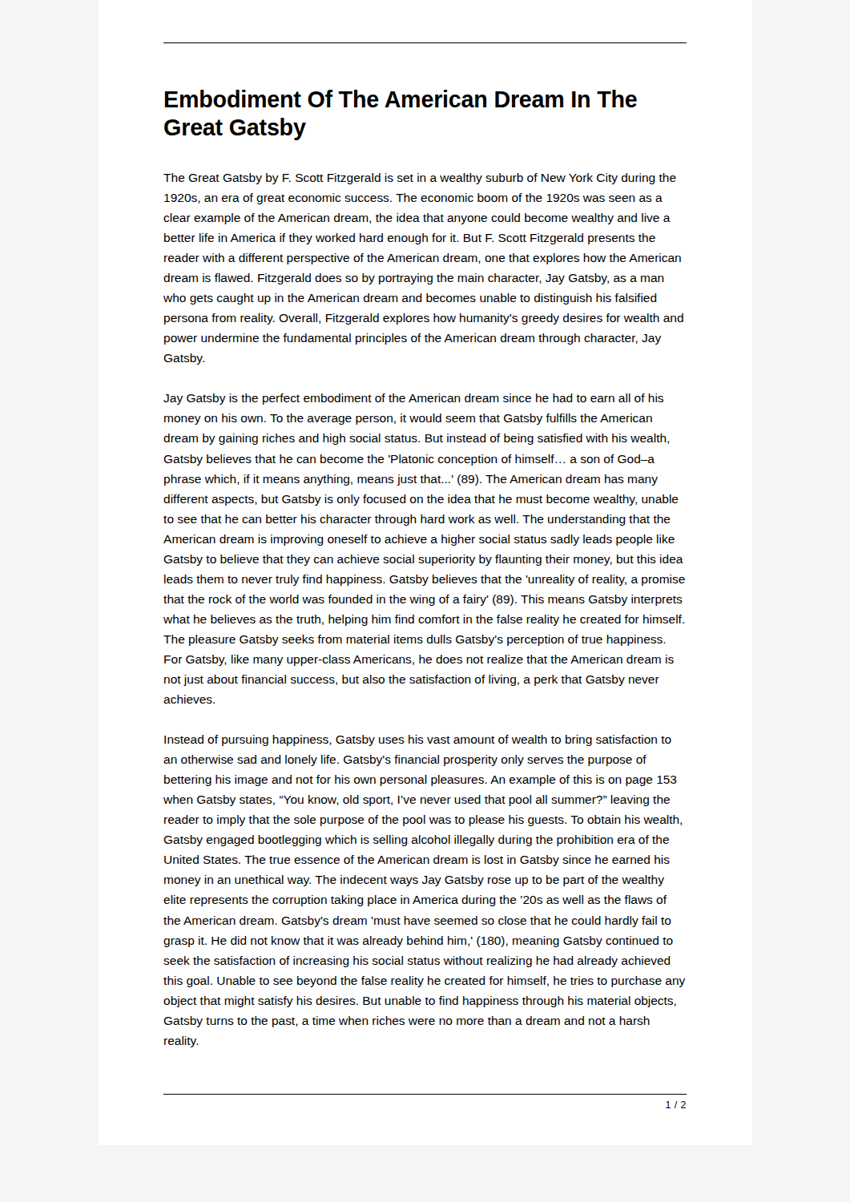Embodiment Of The American Dream In The Great Gatsby
The Great Gatsby by F. Scott Fitzgerald is set in a wealthy suburb of New York City during the 1920s, an era of great economic success. The economic boom of the 1920s was seen as a clear example of the American dream, the idea that anyone could become wealthy and live a better life in America if they worked hard enough for it. But F. Scott Fitzgerald presents the reader with a different perspective of the American dream, one that explores how the American dream is flawed. Fitzgerald does so by portraying the main character, Jay Gatsby, as a man who gets caught up in the American dream and becomes unable to distinguish his falsified persona from reality. Overall, Fitzgerald explores how humanity's greedy desires for wealth and power undermine the fundamental principles of the American dream through character, Jay Gatsby.
Jay Gatsby is the perfect embodiment of the American dream since he had to earn all of his money on his own. To the average person, it would seem that Gatsby fulfills the American dream by gaining riches and high social status. But instead of being satisfied with his wealth, Gatsby believes that he can become the 'Platonic conception of himself… a son of God–a phrase which, if it means anything, means just that...' (89). The American dream has many different aspects, but Gatsby is only focused on the idea that he must become wealthy, unable to see that he can better his character through hard work as well. The understanding that the American dream is improving oneself to achieve a higher social status sadly leads people like Gatsby to believe that they can achieve social superiority by flaunting their money, but this idea leads them to never truly find happiness. Gatsby believes that the 'unreality of reality, a promise that the rock of the world was founded in the wing of a fairy' (89). This means Gatsby interprets what he believes as the truth, helping him find comfort in the false reality he created for himself. The pleasure Gatsby seeks from material items dulls Gatsby's perception of true happiness. For Gatsby, like many upper-class Americans, he does not realize that the American dream is not just about financial success, but also the satisfaction of living, a perk that Gatsby never achieves.
Instead of pursuing happiness, Gatsby uses his vast amount of wealth to bring satisfaction to an otherwise sad and lonely life. Gatsby's financial prosperity only serves the purpose of bettering his image and not for his own personal pleasures. An example of this is on page 153 when Gatsby states, “You know, old sport, I’ve never used that pool all summer?” leaving the reader to imply that the sole purpose of the pool was to please his guests. To obtain his wealth, Gatsby engaged bootlegging which is selling alcohol illegally during the prohibition era of the United States. The true essence of the American dream is lost in Gatsby since he earned his money in an unethical way. The indecent ways Jay Gatsby rose up to be part of the wealthy elite represents the corruption taking place in America during the ’20s as well as the flaws of the American dream. Gatsby's dream 'must have seemed so close that he could hardly fail to grasp it. He did not know that it was already behind him,' (180), meaning Gatsby continued to seek the satisfaction of increasing his social status without realizing he had already achieved this goal. Unable to see beyond the false reality he created for himself, he tries to purchase any object that might satisfy his desires. But unable to find happiness through his material objects, Gatsby turns to the past, a time when riches were no more than a dream and not a harsh reality.
1 / 2